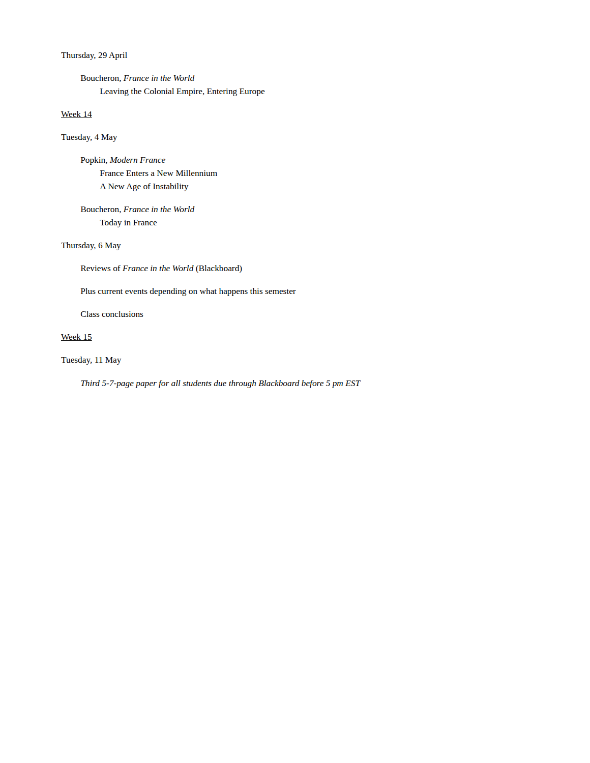Thursday, 29 April
Boucheron, France in the World
Leaving the Colonial Empire, Entering Europe
Week 14
Tuesday, 4 May
Popkin, Modern France
France Enters a New Millennium
A New Age of Instability
Boucheron, France in the World
Today in France
Thursday, 6 May
Reviews of France in the World (Blackboard)
Plus current events depending on what happens this semester
Class conclusions
Week 15
Tuesday, 11 May
Third 5-7-page paper for all students due through Blackboard before 5 pm EST